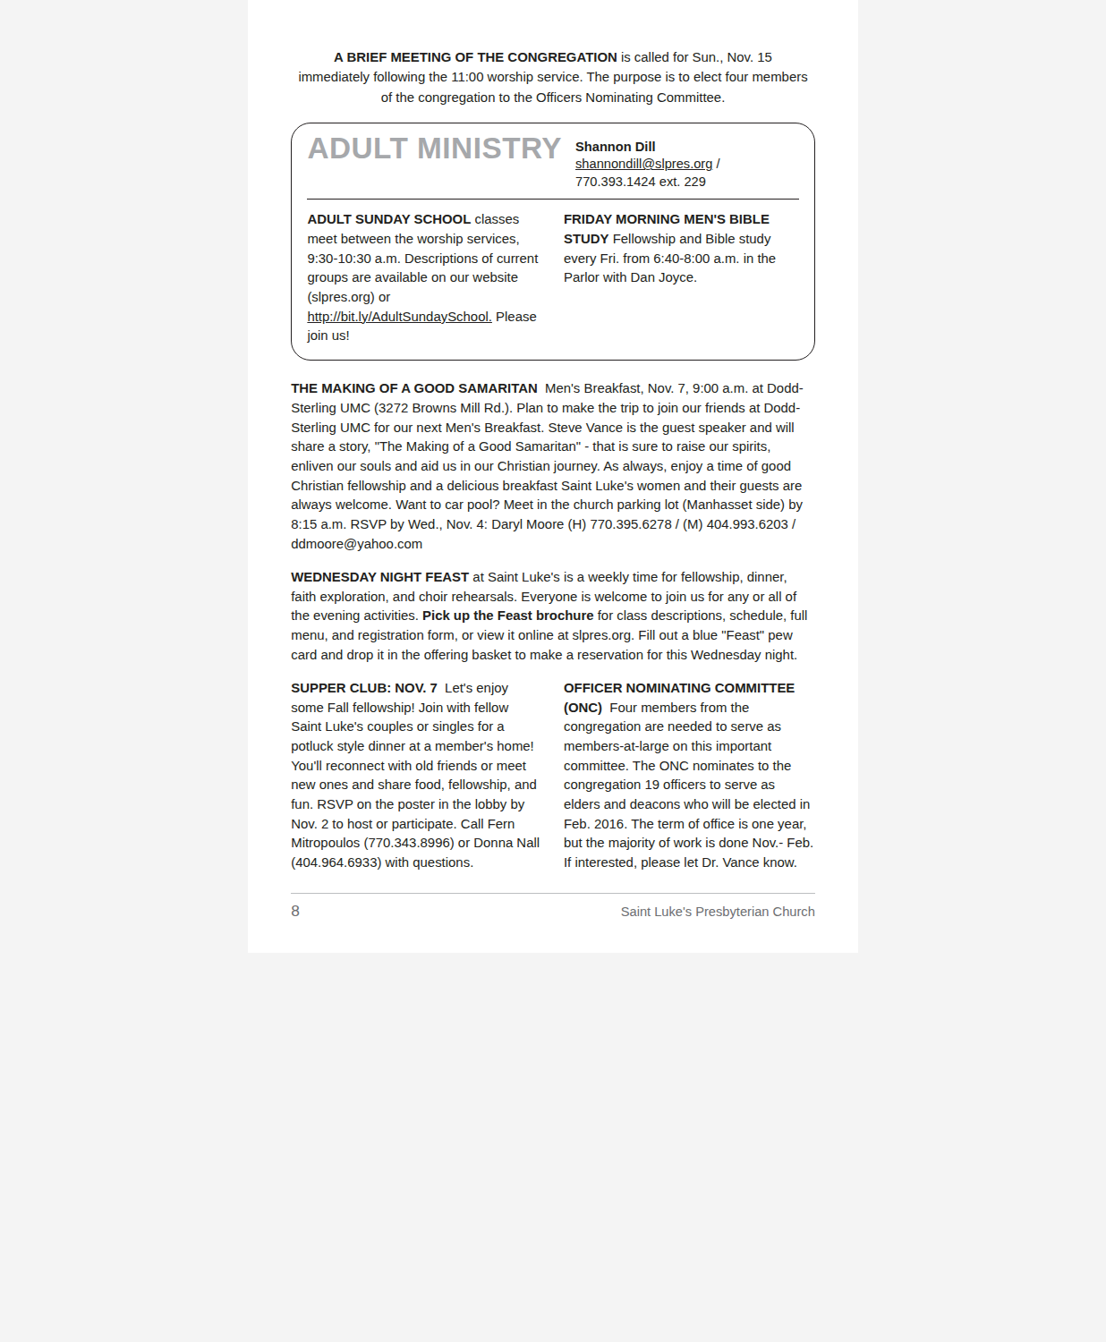A BRIEF MEETING OF THE CONGREGATION is called for Sun., Nov. 15
immediately following the 11:00 worship service. The purpose is to elect four members
of the congregation to the Officers Nominating Committee.
ADULT MINISTRY
Shannon Dill
shannondill@slpres.org / 770.393.1424 ext. 229
ADULT SUNDAY SCHOOL classes meet between the worship services, 9:30-10:30 a.m. Descriptions of current groups are available on our website (slpres.org) or http://bit.ly/AdultSundaySchool. Please join us!
FRIDAY MORNING MEN'S BIBLE STUDY Fellowship and Bible study every Fri. from 6:40-8:00 a.m. in the Parlor with Dan Joyce.
THE MAKING OF A GOOD SAMARITAN Men's Breakfast, Nov. 7, 9:00 a.m. at Dodd-Sterling UMC (3272 Browns Mill Rd.). Plan to make the trip to join our friends at Dodd-Sterling UMC for our next Men's Breakfast. Steve Vance is the guest speaker and will share a story, "The Making of a Good Samaritan" - that is sure to raise our spirits, enliven our souls and aid us in our Christian journey. As always, enjoy a time of good Christian fellowship and a delicious breakfast Saint Luke's women and their guests are always welcome. Want to car pool? Meet in the church parking lot (Manhasset side) by 8:15 a.m. RSVP by Wed., Nov. 4: Daryl Moore (H) 770.395.6278 / (M) 404.993.6203 / ddmoore@yahoo.com
WEDNESDAY NIGHT FEAST at Saint Luke's is a weekly time for fellowship, dinner, faith exploration, and choir rehearsals. Everyone is welcome to join us for any or all of the evening activities. Pick up the Feast brochure for class descriptions, schedule, full menu, and registration form, or view it online at slpres.org. Fill out a blue "Feast" pew card and drop it in the offering basket to make a reservation for this Wednesday night.
SUPPER CLUB: NOV. 7 Let's enjoy some Fall fellowship! Join with fellow Saint Luke's couples or singles for a potluck style dinner at a member's home! You'll reconnect with old friends or meet new ones and share food, fellowship, and fun. RSVP on the poster in the lobby by Nov. 2 to host or participate. Call Fern Mitropoulos (770.343.8996) or Donna Nall (404.964.6933) with questions.
OFFICER NOMINATING COMMITTEE (ONC) Four members from the congregation are needed to serve as members-at-large on this important committee. The ONC nominates to the congregation 19 officers to serve as elders and deacons who will be elected in Feb. 2016. The term of office is one year, but the majority of work is done Nov.- Feb. If interested, please let Dr. Vance know.
8 Saint Luke's Presbyterian Church